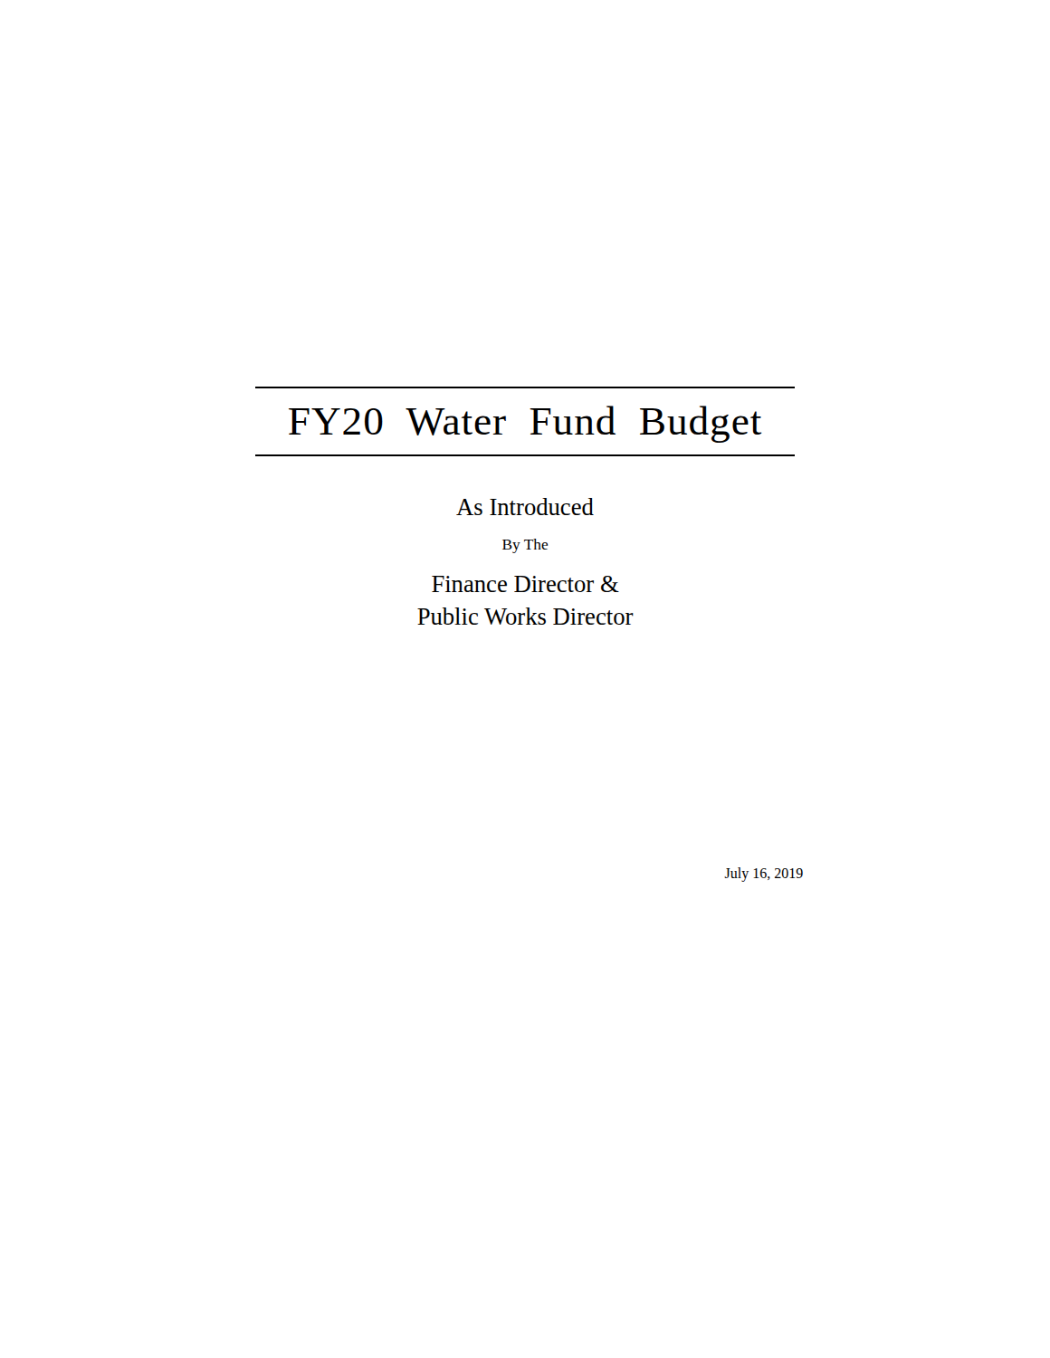FY20 Water Fund Budget
As Introduced
By The
Finance Director &
Public Works Director
July 16, 2019